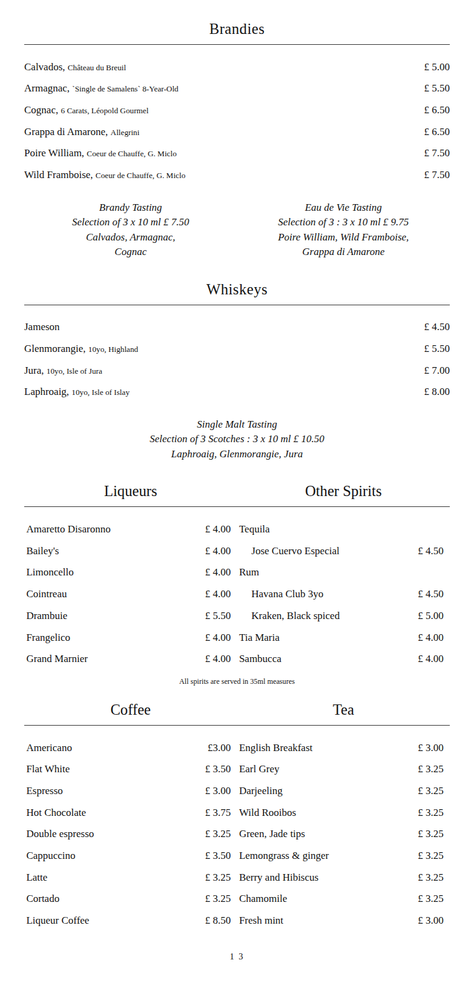Brandies
| Calvados, Château du Breuil | £ 5.00 |
| Armagnac, `Single de Samalens` 8-Year-Old | £ 5.50 |
| Cognac, 6 Carats, Léopold Gourmel | £ 6.50 |
| Grappa di Amarone, Allegrini | £ 6.50 |
| Poire William, Coeur de Chauffe, G. Miclo | £ 7.50 |
| Wild Framboise, Coeur de Chauffe, G. Miclo | £ 7.50 |
| Brandy Tasting Selection of 3 x 10 ml £ 7.50 Calvados, Armagnac, Cognac | Eau de Vie Tasting Selection of 3 : 3 x 10 ml £ 9.75 Poire William, Wild Framboise, Grappa di Amarone |
Whiskeys
| Jameson | £ 4.50 |
| Glenmorangie, 10yo, Highland | £ 5.50 |
| Jura, 10yo, Isle of Jura | £ 7.00 |
| Laphroaig, 10yo, Isle of Islay | £ 8.00 |
Single Malt Tasting
Selection of 3 Scotches : 3 x 10 ml £ 10.50
Laphroaig, Glenmorangie, Jura
| Liqueurs / Amaretto Disaronno / £ 4.00 / / Bailey's / £ 4.00 / / Limoncello / £ 4.00 / / Cointreau / £ 4.00 / / Drambuie / £ 5.50 / / Frangelico / £ 4.00 / / Grand Marnier / £ 4.00 / | Other Spirits / Tequila / / / Jose Cuervo Especial / £ 4.50 / / Rum / / / Havana Club 3yo / £ 4.50 / / Kraken, Black spiced / £ 5.00 / / Tia Maria / £ 4.00 / / Sambucca / £ 4.00 / |
All spirits are served in 35ml measures
| Coffee / Americano / £3.00 / / Flat White / £ 3.50 / / Espresso / £ 3.00 / / Hot Chocolate / £ 3.75 / / Double espresso / £ 3.25 / / Cappuccino / £ 3.50 / / Latte / £ 3.25 / / Cortado / £ 3.25 / / Liqueur Coffee / £ 8.50 / | Tea / English Breakfast / £ 3.00 / / Earl Grey / £ 3.25 / / Darjeeling / £ 3.25 / / Wild Rooibos / £ 3.25 / / Green, Jade tips / £ 3.25 / / Lemongrass & ginger / £ 3.25 / / Berry and Hibiscus / £ 3.25 / / Chamomile / £ 3.25 / / Fresh mint / £ 3.00 / |
1 3